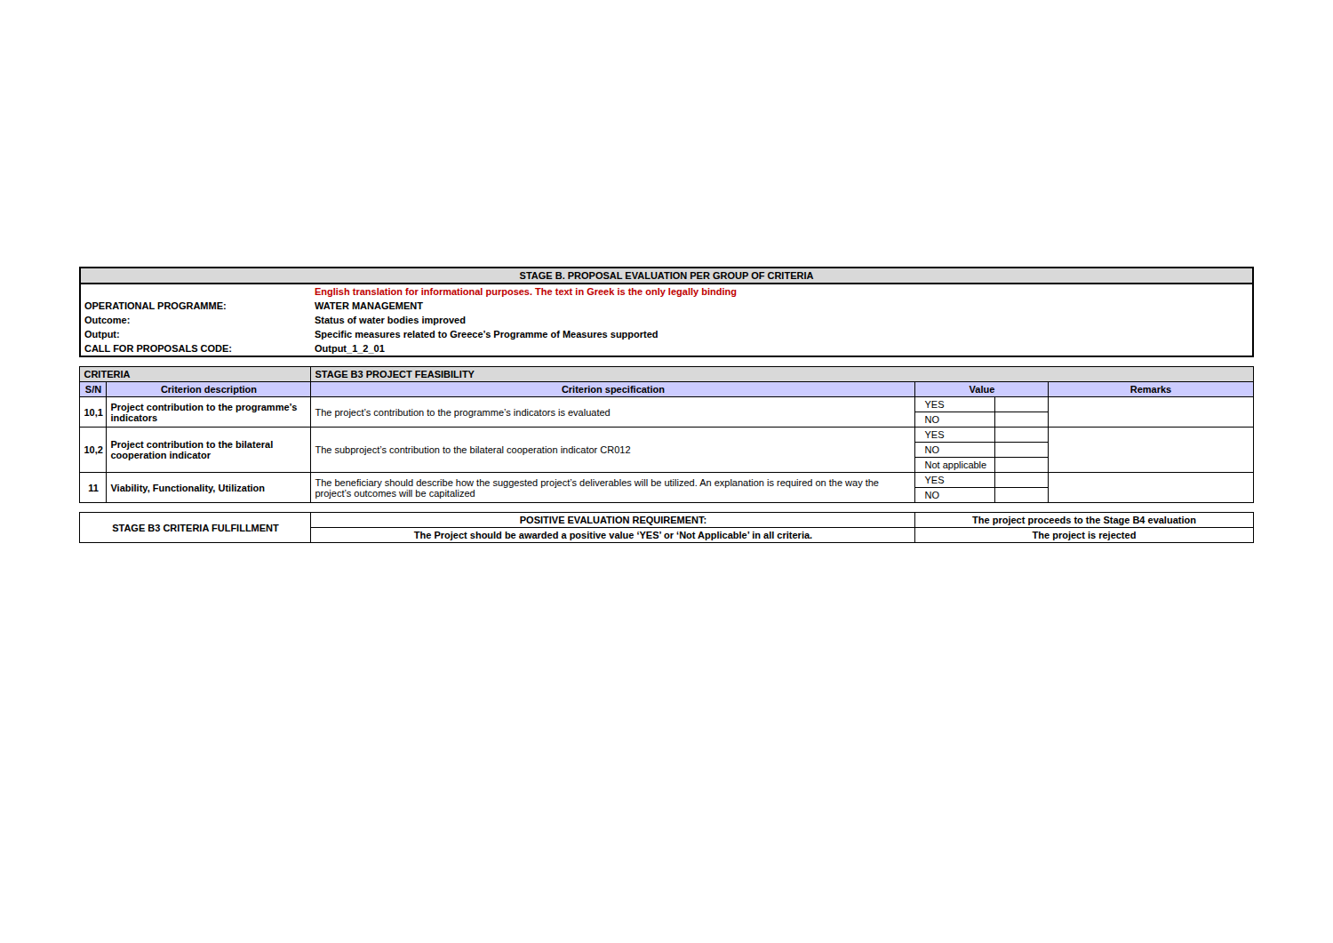| STAGE B. PROPOSAL EVALUATION PER GROUP OF CRITERIA |
| | English translation for informational purposes. The text in Greek is the only legally binding | | |
| OPERATIONAL PROGRAMME: | WATER MANAGEMENT | | |
| Outcome: | Status of water bodies improved | | |
| Output: | Specific measures related to Greece’s Programme of Measures supported | | |
| CALL FOR PROPOSALS CODE: | Output_1_2_01 | | |
| CRITERIA | STAGE B3 PROJECT FEASIBILITY |
| S/N | Criterion description | Criterion specification | Value | Remarks |
| 10,1 | Project contribution to the programme’s indicators | The project’s contribution to the programme’s indicators is evaluated | YES | | |
| NO | |
| 10,2 | Project contribution to the bilateral cooperation indicator | The subproject’s contribution to the bilateral cooperation indicator CR012 | YES | | |
| NO | |
| Not applicable | |
| 11 | Viability, Functionality, Utilization | The beneficiary should describe how the suggested project’s deliverables will be utilized. An explanation is required on the way the project’s outcomes will be capitalized | YES | | |
| NO | |
| STAGE B3 CRITERIA FULFILLMENT | POSITIVE EVALUATION REQUIREMENT: | The project proceeds to the Stage B4 evaluation |
| The Project should be awarded a positive value ‘YES’ or ‘Not Applicable’ in all criteria. | The project is rejected |